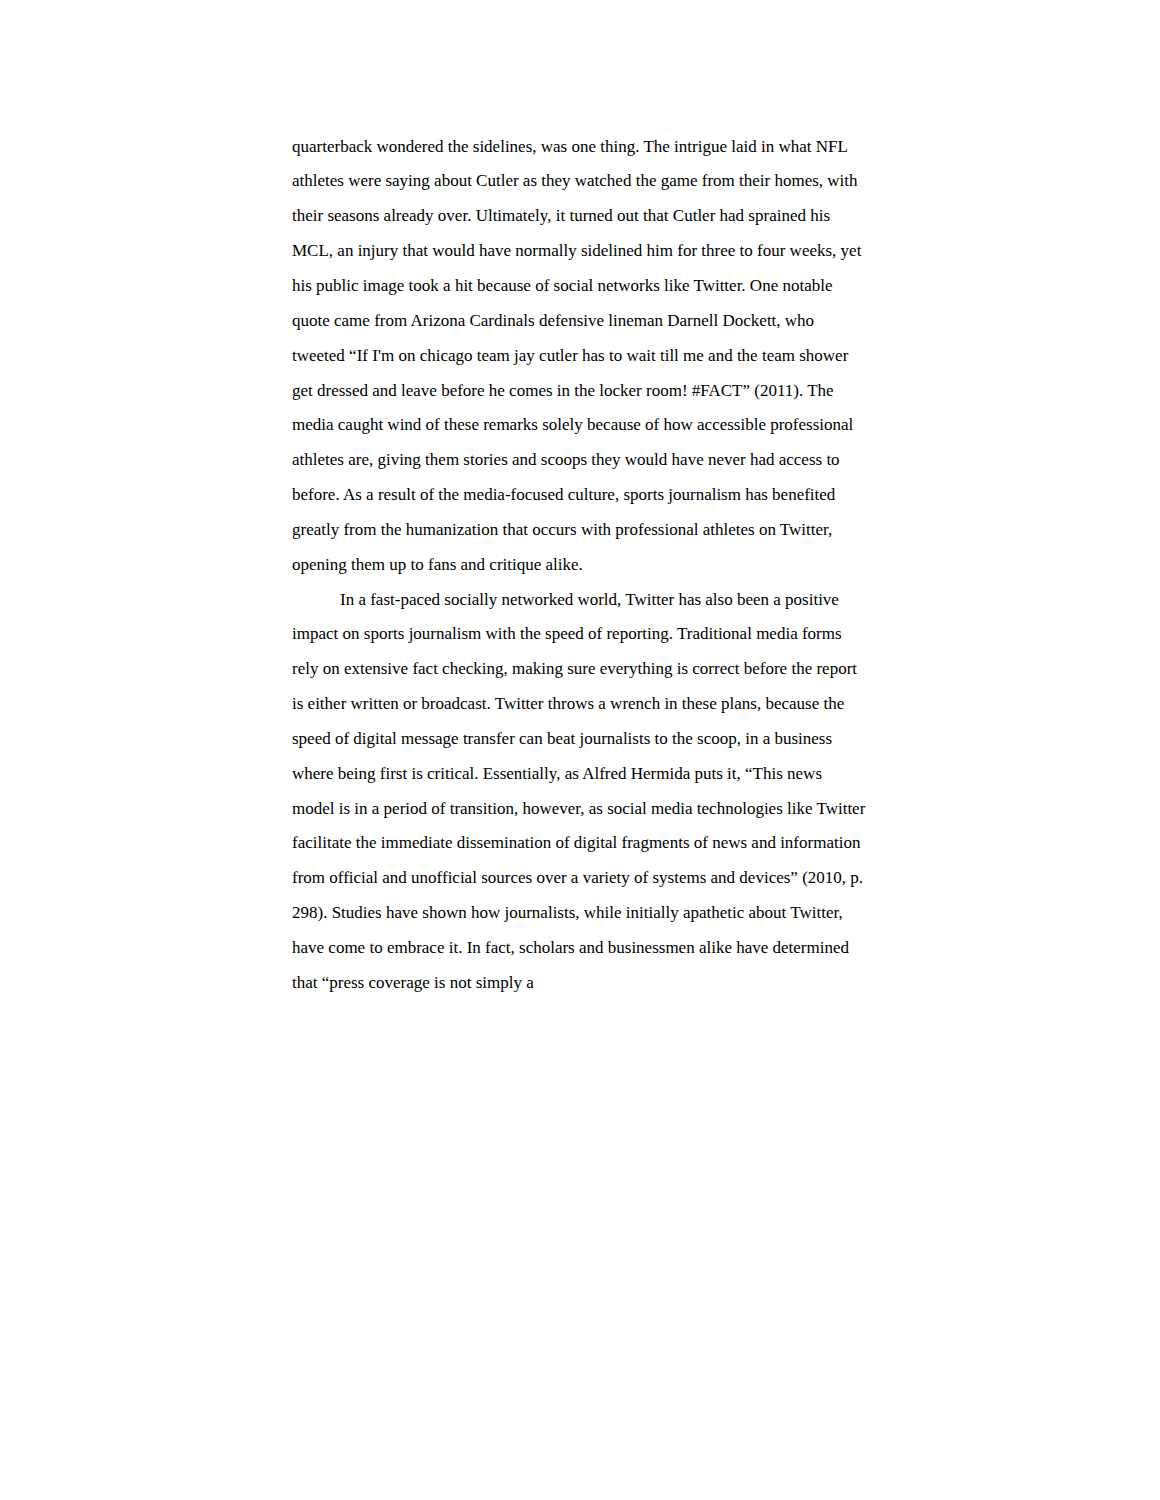quarterback wondered the sidelines, was one thing. The intrigue laid in what NFL athletes were saying about Cutler as they watched the game from their homes, with their seasons already over. Ultimately, it turned out that Cutler had sprained his MCL, an injury that would have normally sidelined him for three to four weeks, yet his public image took a hit because of social networks like Twitter. One notable quote came from Arizona Cardinals defensive lineman Darnell Dockett, who tweeted “If I'm on chicago team jay cutler has to wait till me and the team shower get dressed and leave before he comes in the locker room! #FACT” (2011). The media caught wind of these remarks solely because of how accessible professional athletes are, giving them stories and scoops they would have never had access to before. As a result of the media-focused culture, sports journalism has benefited greatly from the humanization that occurs with professional athletes on Twitter, opening them up to fans and critique alike.
In a fast-paced socially networked world, Twitter has also been a positive impact on sports journalism with the speed of reporting. Traditional media forms rely on extensive fact checking, making sure everything is correct before the report is either written or broadcast. Twitter throws a wrench in these plans, because the speed of digital message transfer can beat journalists to the scoop, in a business where being first is critical. Essentially, as Alfred Hermida puts it, “This news model is in a period of transition, however, as social media technologies like Twitter facilitate the immediate dissemination of digital fragments of news and information from official and unofficial sources over a variety of systems and devices” (2010, p. 298). Studies have shown how journalists, while initially apathetic about Twitter, have come to embrace it. In fact, scholars and businessmen alike have determined that “press coverage is not simply a